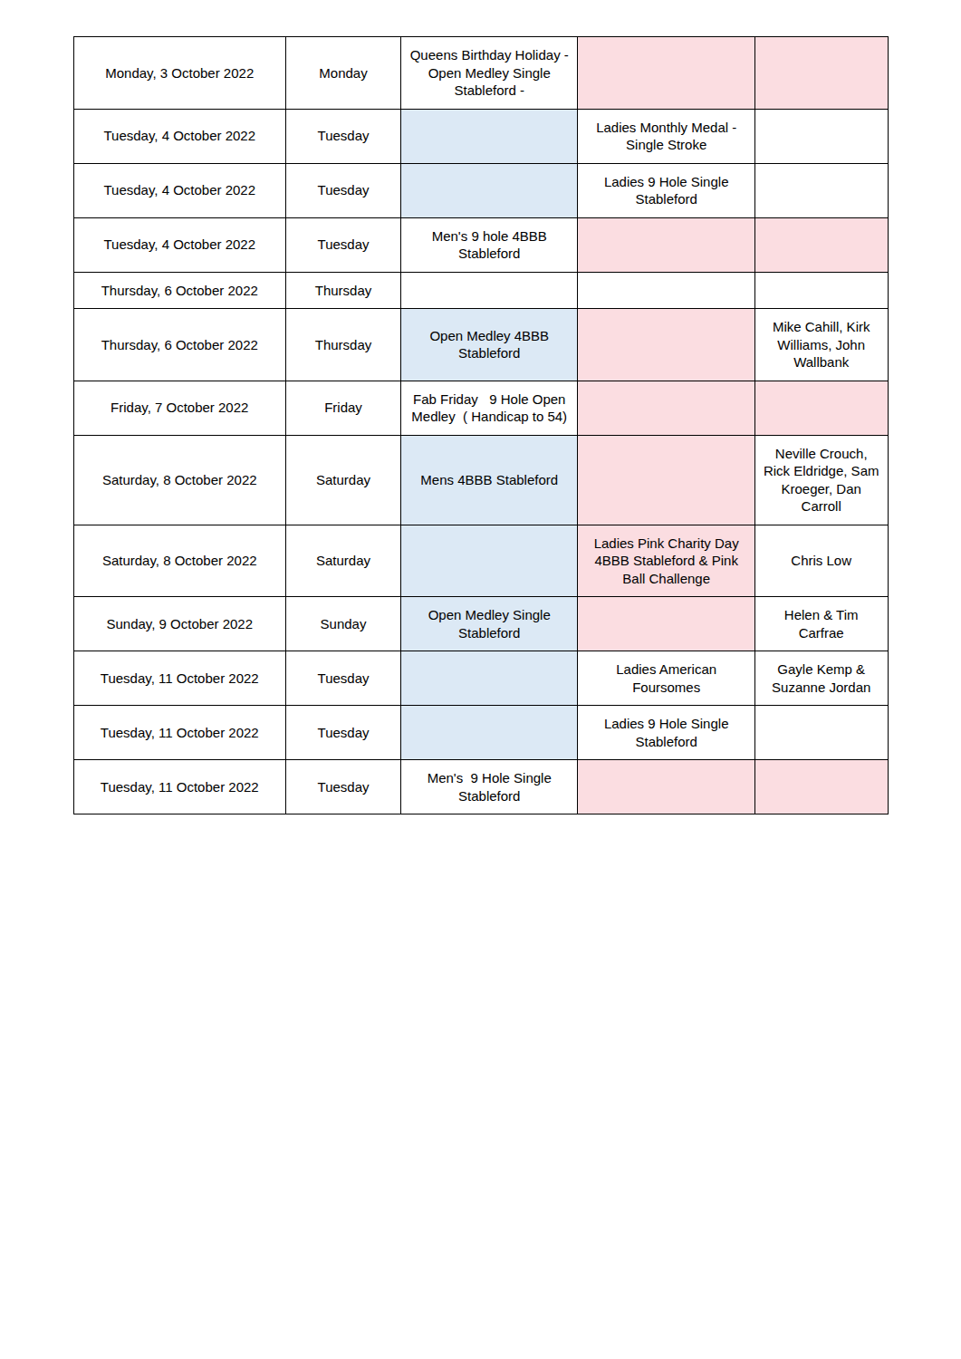| Monday, 3 October 2022 | Monday | Queens Birthday Holiday - Open Medley Single Stableford - | | |
| Tuesday, 4 October 2022 | Tuesday | | Ladies Monthly Medal - Single Stroke | |
| Tuesday, 4 October 2022 | Tuesday | | Ladies 9 Hole Single Stableford | |
| Tuesday, 4 October 2022 | Tuesday | Men's 9 hole 4BBB Stableford | | |
| Thursday, 6 October 2022 | Thursday | | | |
| Thursday, 6 October 2022 | Thursday | Open Medley 4BBB Stableford | | Mike Cahill, Kirk Williams, John Wallbank |
| Friday, 7 October 2022 | Friday | Fab Friday 9 Hole Open Medley ( Handicap to 54) | | |
| Saturday, 8 October 2022 | Saturday | Mens 4BBB Stableford | | Neville Crouch, Rick Eldridge, Sam Kroeger, Dan Carroll |
| Saturday, 8 October 2022 | Saturday | | Ladies Pink Charity Day 4BBB Stableford & Pink Ball Challenge | Chris Low |
| Sunday, 9 October 2022 | Sunday | Open Medley Single Stableford | | Helen & Tim Carfrae |
| Tuesday, 11 October 2022 | Tuesday | | Ladies American Foursomes | Gayle Kemp & Suzanne Jordan |
| Tuesday, 11 October 2022 | Tuesday | | Ladies 9 Hole Single Stableford | |
| Tuesday, 11 October 2022 | Tuesday | Men's 9 Hole Single Stableford | | |